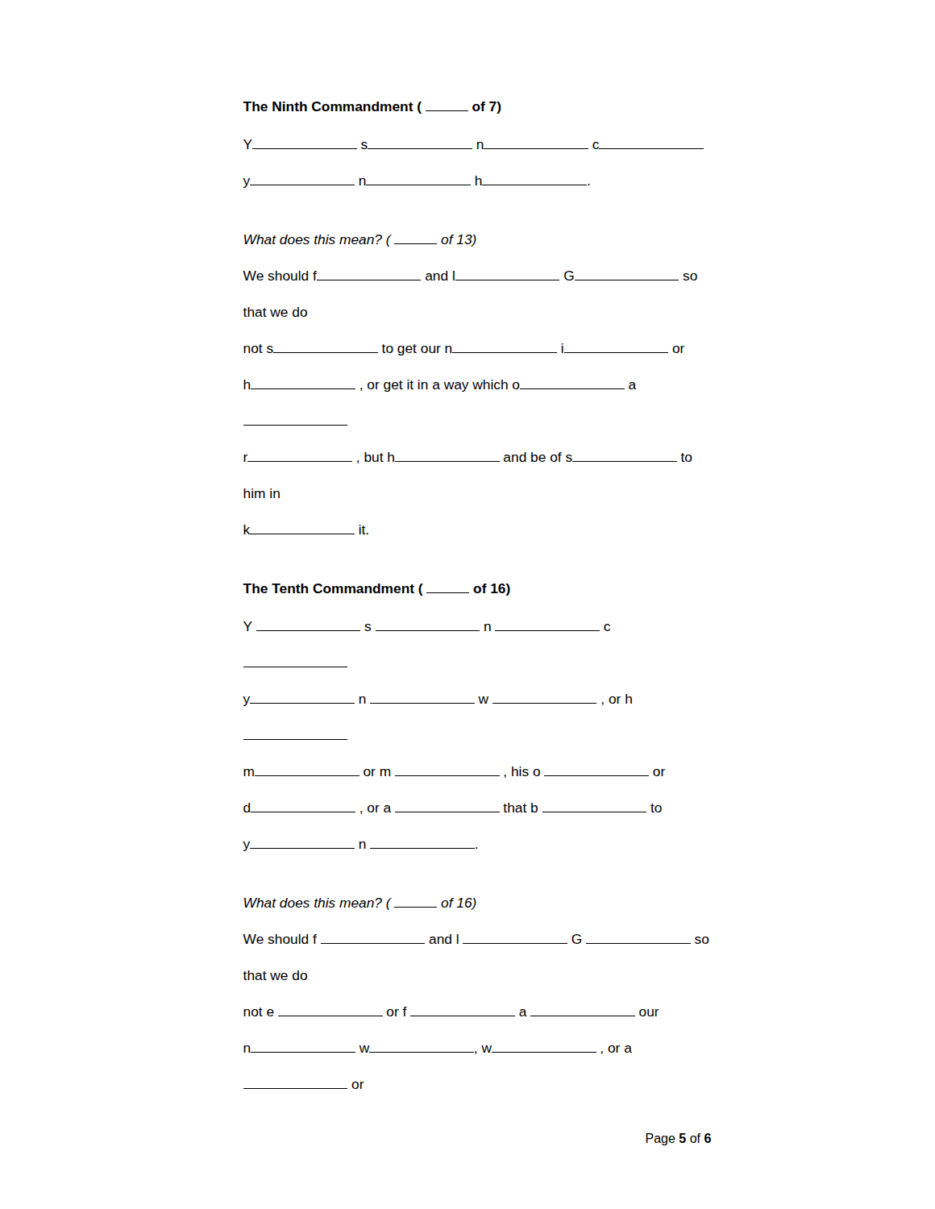The Ninth Commandment ( of 7)
Y s n c
y n h .
What does this mean? ( of 13)
We should f and l G so that we do
not s to get our n i or
h , or get it in a way which o a
r , but h and be of s to him in
k it.
The Tenth Commandment ( of 16)
Y s n c
y n w , or h
m or m , his o or
d , or a that b to
y n .
What does this mean? ( of 16)
We should f and l G so that we do
not e or f a our
n w , w , or a or
Page 5 of 6